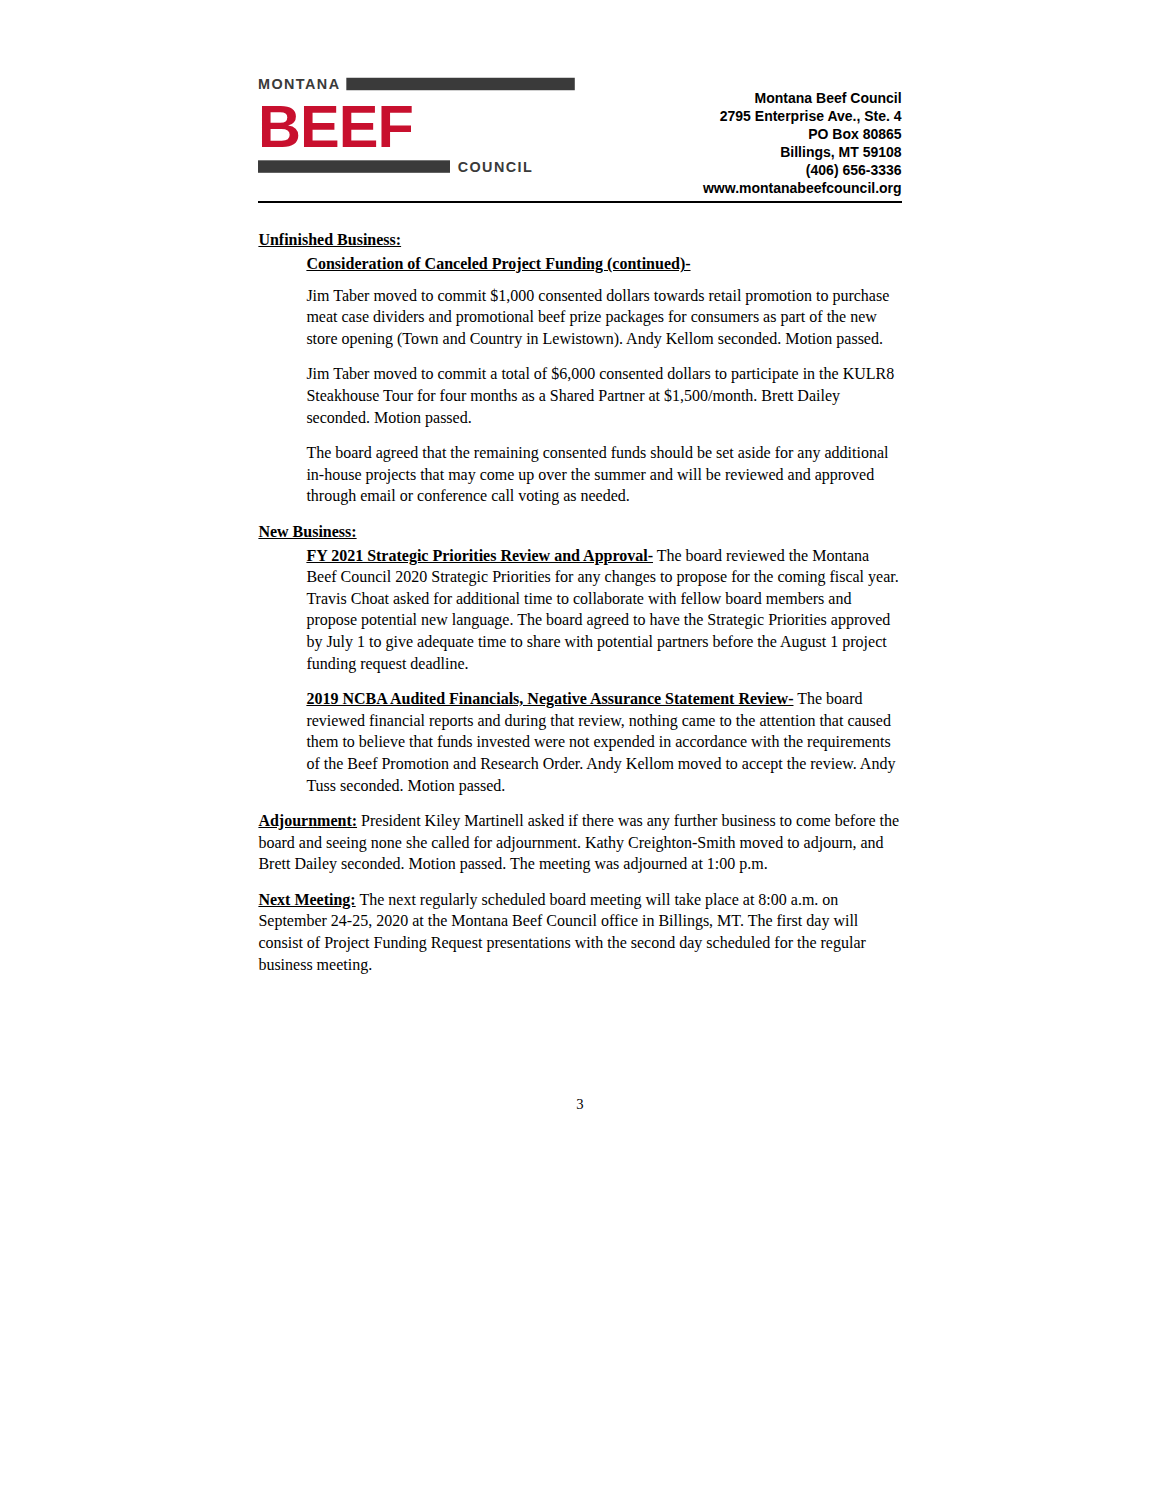MONTANA BEEF COUNCIL
Montana Beef Council
2795 Enterprise Ave., Ste. 4
PO Box 80865
Billings, MT 59108
(406) 656-3336
www.montanabeefcouncil.org
Unfinished Business:
Consideration of Canceled Project Funding (continued)-
Jim Taber moved to commit $1,000 consented dollars towards retail promotion to purchase meat case dividers and promotional beef prize packages for consumers as part of the new store opening (Town and Country in Lewistown). Andy Kellom seconded. Motion passed.
Jim Taber moved to commit a total of $6,000 consented dollars to participate in the KULR8 Steakhouse Tour for four months as a Shared Partner at $1,500/month. Brett Dailey seconded. Motion passed.
The board agreed that the remaining consented funds should be set aside for any additional in-house projects that may come up over the summer and will be reviewed and approved through email or conference call voting as needed.
New Business:
FY 2021 Strategic Priorities Review and Approval- The board reviewed the Montana Beef Council 2020 Strategic Priorities for any changes to propose for the coming fiscal year. Travis Choat asked for additional time to collaborate with fellow board members and propose potential new language. The board agreed to have the Strategic Priorities approved by July 1 to give adequate time to share with potential partners before the August 1 project funding request deadline.
2019 NCBA Audited Financials, Negative Assurance Statement Review- The board reviewed financial reports and during that review, nothing came to the attention that caused them to believe that funds invested were not expended in accordance with the requirements of the Beef Promotion and Research Order. Andy Kellom moved to accept the review. Andy Tuss seconded. Motion passed.
Adjournment: President Kiley Martinell asked if there was any further business to come before the board and seeing none she called for adjournment. Kathy Creighton-Smith moved to adjourn, and Brett Dailey seconded. Motion passed. The meeting was adjourned at 1:00 p.m.
Next Meeting: The next regularly scheduled board meeting will take place at 8:00 a.m. on September 24-25, 2020 at the Montana Beef Council office in Billings, MT. The first day will consist of Project Funding Request presentations with the second day scheduled for the regular business meeting.
3